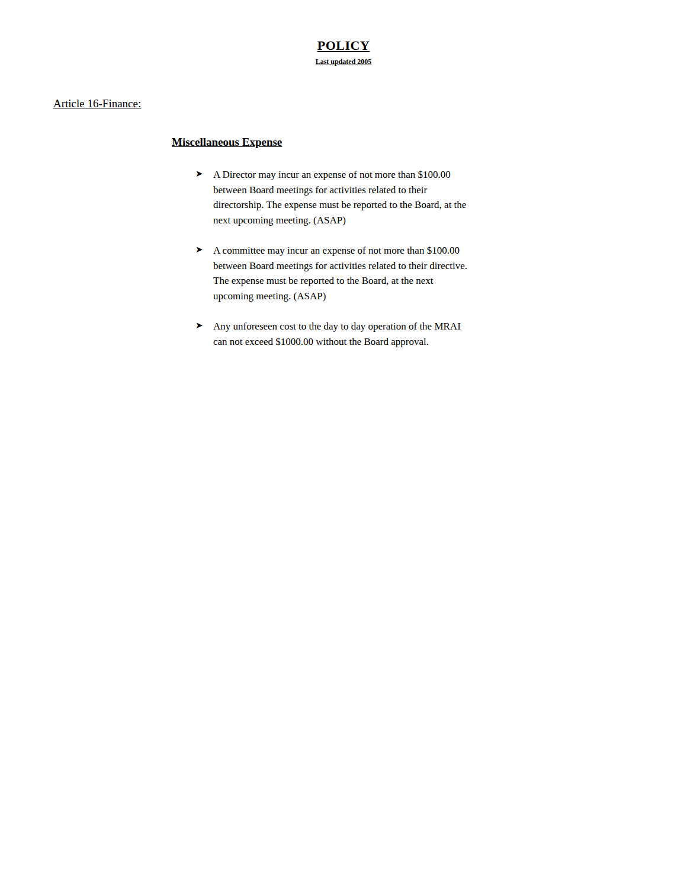POLICY
Last updated 2005
Article 16-Finance:
Miscellaneous Expense
A Director may incur an expense of not more than $100.00 between Board meetings for activities related to their directorship. The expense must be reported to the Board, at the next upcoming meeting. (ASAP)
A committee may incur an expense of not more than $100.00 between Board meetings for activities related to their directive. The expense must be reported to the Board, at the next upcoming meeting. (ASAP)
Any unforeseen cost to the day to day operation of the MRAI can not exceed $1000.00 without the Board approval.